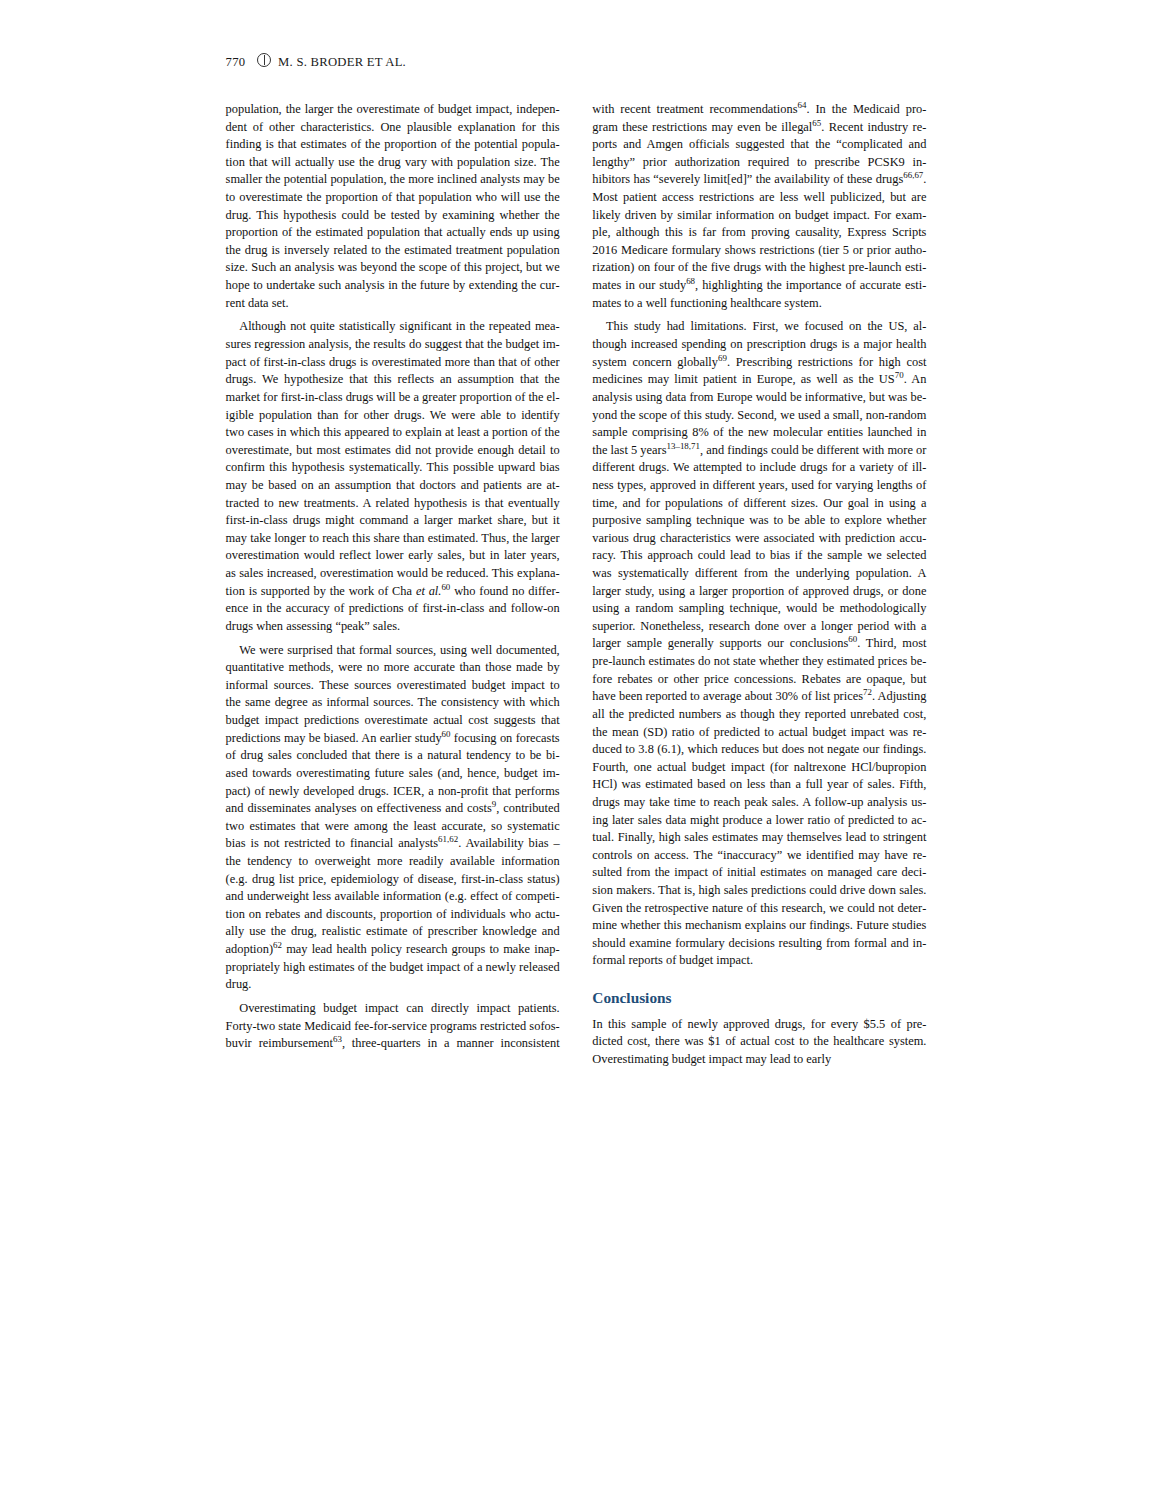770 M. S. BRODER ET AL.
population, the larger the overestimate of budget impact, independent of other characteristics. One plausible explanation for this finding is that estimates of the proportion of the potential population that will actually use the drug vary with population size. The smaller the potential population, the more inclined analysts may be to overestimate the proportion of that population who will use the drug. This hypothesis could be tested by examining whether the proportion of the estimated population that actually ends up using the drug is inversely related to the estimated treatment population size. Such an analysis was beyond the scope of this project, but we hope to undertake such analysis in the future by extending the current data set.
Although not quite statistically significant in the repeated measures regression analysis, the results do suggest that the budget impact of first-in-class drugs is overestimated more than that of other drugs. We hypothesize that this reflects an assumption that the market for first-in-class drugs will be a greater proportion of the eligible population than for other drugs. We were able to identify two cases in which this appeared to explain at least a portion of the overestimate, but most estimates did not provide enough detail to confirm this hypothesis systematically. This possible upward bias may be based on an assumption that doctors and patients are attracted to new treatments. A related hypothesis is that eventually first-in-class drugs might command a larger market share, but it may take longer to reach this share than estimated. Thus, the larger overestimation would reflect lower early sales, but in later years, as sales increased, overestimation would be reduced. This explanation is supported by the work of Cha et al.60 who found no difference in the accuracy of predictions of first-in-class and follow-on drugs when assessing “peak” sales.
We were surprised that formal sources, using well documented, quantitative methods, were no more accurate than those made by informal sources. These sources overestimated budget impact to the same degree as informal sources. The consistency with which budget impact predictions overestimate actual cost suggests that predictions may be biased. An earlier study60 focusing on forecasts of drug sales concluded that there is a natural tendency to be biased towards overestimating future sales (and, hence, budget impact) of newly developed drugs. ICER, a non-profit that performs and disseminates analyses on effectiveness and costs9, contributed two estimates that were among the least accurate, so systematic bias is not restricted to financial analysts61,62. Availability bias – the tendency to overweight more readily available information (e.g. drug list price, epidemiology of disease, first-in-class status) and underweight less available information (e.g. effect of competition on rebates and discounts, proportion of individuals who actually use the drug, realistic estimate of prescriber knowledge and adoption)62 may lead health policy research groups to make inappropriately high estimates of the budget impact of a newly released drug.
Overestimating budget impact can directly impact patients. Forty-two state Medicaid fee-for-service programs restricted sofosbuvir reimbursement63, three-quarters in a manner inconsistent with recent treatment recommendations64. In the Medicaid program these restrictions may even be illegal65. Recent industry reports and Amgen officials suggested that the “complicated and lengthy” prior authorization required to prescribe PCSK9 inhibitors has “severely limit[ed]” the availability of these drugs66,67. Most patient access restrictions are less well publicized, but are likely driven by similar information on budget impact. For example, although this is far from proving causality, Express Scripts 2016 Medicare formulary shows restrictions (tier 5 or prior authorization) on four of the five drugs with the highest pre-launch estimates in our study68, highlighting the importance of accurate estimates to a well functioning healthcare system.
This study had limitations. First, we focused on the US, although increased spending on prescription drugs is a major health system concern globally69. Prescribing restrictions for high cost medicines may limit patient in Europe, as well as the US70. An analysis using data from Europe would be informative, but was beyond the scope of this study. Second, we used a small, non-random sample comprising 8% of the new molecular entities launched in the last 5 years13–18,71, and findings could be different with more or different drugs. We attempted to include drugs for a variety of illness types, approved in different years, used for varying lengths of time, and for populations of different sizes. Our goal in using a purposive sampling technique was to be able to explore whether various drug characteristics were associated with prediction accuracy. This approach could lead to bias if the sample we selected was systematically different from the underlying population. A larger study, using a larger proportion of approved drugs, or done using a random sampling technique, would be methodologically superior. Nonetheless, research done over a longer period with a larger sample generally supports our conclusions60. Third, most pre-launch estimates do not state whether they estimated prices before rebates or other price concessions. Rebates are opaque, but have been reported to average about 30% of list prices72. Adjusting all the predicted numbers as though they reported unrebated cost, the mean (SD) ratio of predicted to actual budget impact was reduced to 3.8 (6.1), which reduces but does not negate our findings. Fourth, one actual budget impact (for naltrexone HCl/bupropion HCl) was estimated based on less than a full year of sales. Fifth, drugs may take time to reach peak sales. A follow-up analysis using later sales data might produce a lower ratio of predicted to actual. Finally, high sales estimates may themselves lead to stringent controls on access. The “inaccuracy” we identified may have resulted from the impact of initial estimates on managed care decision makers. That is, high sales predictions could drive down sales. Given the retrospective nature of this research, we could not determine whether this mechanism explains our findings. Future studies should examine formulary decisions resulting from formal and informal reports of budget impact.
Conclusions
In this sample of newly approved drugs, for every $5.5 of predicted cost, there was $1 of actual cost to the healthcare system. Overestimating budget impact may lead to early